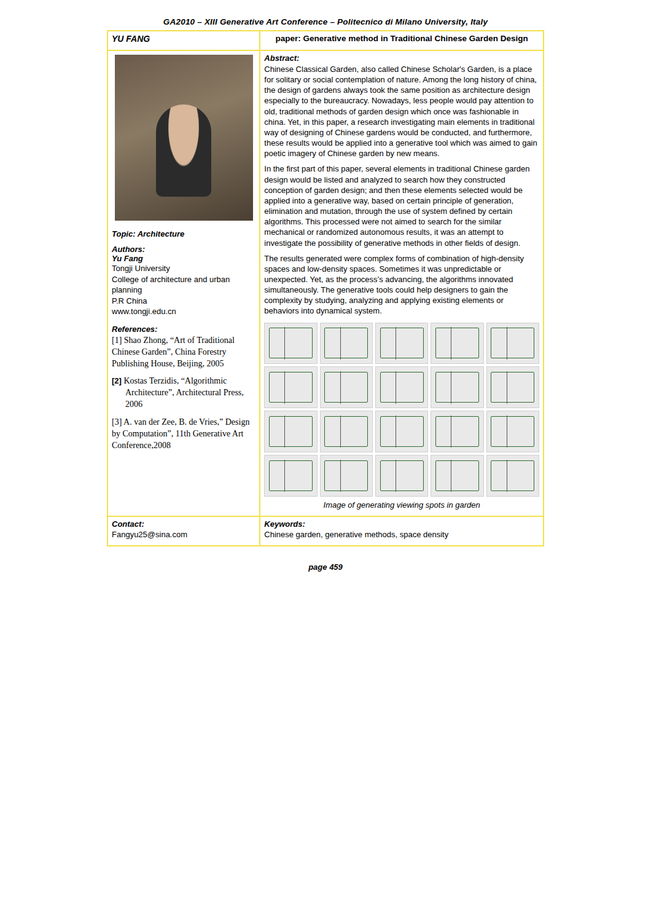GA2010 – XIII Generative Art Conference – Politecnico di Milano University, Italy
| YU FANG | paper: Generative method in Traditional Chinese Garden Design |
| Topic: Architecture Authors: Yu Fang Tongji University College of architecture and urban planning P.R China www.tongji.edu.cn References: [1] Shao Zhong, “Art of Traditional Chinese Garden”, China Forestry Publishing House, Beijing, 2005 [2] Kostas Terzidis, “Algorithmic Architecture”, Architectural Press, 2006 [3] A. van der Zee, B. de Vries,” Design by Computation”, 11th Generative Art Conference,2008 | Abstract: Chinese Classical Garden, also called Chinese Scholar's Garden, is a place for solitary or social contemplation of nature. Among the long history of china, the design of gardens always took the same position as architecture design especially to the bureaucracy. Nowadays, less people would pay attention to old, traditional methods of garden design which once was fashionable in china. Yet, in this paper, a research investigating main elements in traditional way of designing of Chinese gardens would be conducted, and furthermore, these results would be applied into a generative tool which was aimed to gain poetic imagery of Chinese garden by new means. In the first part of this paper, several elements in traditional Chinese garden design would be listed and analyzed to search how they constructed conception of garden design; and then these elements selected would be applied into a generative way, based on certain principle of generation, elimination and mutation, through the use of system defined by certain algorithms. This processed were not aimed to search for the similar mechanical or randomized autonomous results, it was an attempt to investigate the possibility of generative methods in other fields of design. The results generated were complex forms of combination of high-density spaces and low-density spaces. Sometimes it was unpredictable or unexpected. Yet, as the process’s advancing, the algorithms innovated simultaneously. The generative tools could help designers to gain the complexity by studying, analyzing and applying existing elements or behaviors into dynamical system. Image of generating viewing spots in garden |
| Contact: Fangyu25@sina.com | Keywords: Chinese garden, generative methods, space density |
page 459